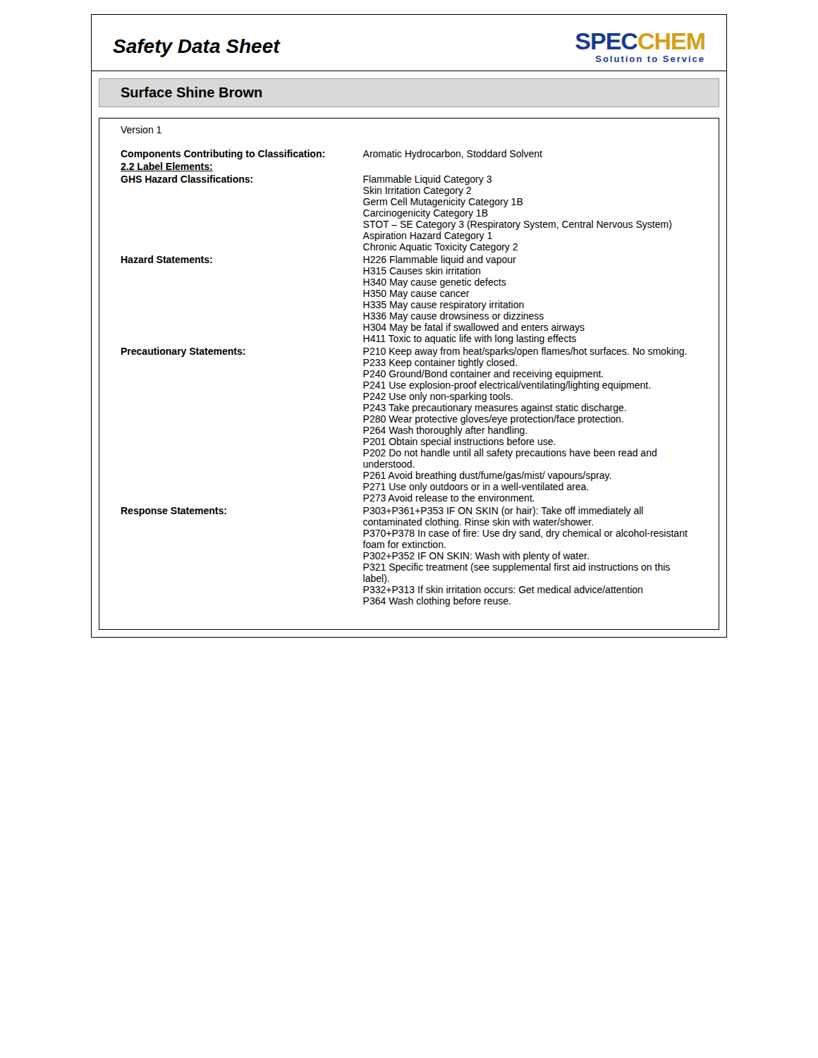Safety Data Sheet
SPEC CHEM
Solution to Service
Surface Shine Brown
Version 1
| Components Contributing to Classification: | Aromatic Hydrocarbon, Stoddard Solvent |
| 2.2 Label Elements: | |
| GHS Hazard Classifications: | Flammable Liquid Category 3 Skin Irritation Category 2 Germ Cell Mutagenicity Category 1B Carcinogenicity Category 1B STOT – SE Category 3 (Respiratory System, Central Nervous System) Aspiration Hazard Category 1 Chronic Aquatic Toxicity Category 2 |
| Hazard Statements: | H226 Flammable liquid and vapour H315 Causes skin irritation H340 May cause genetic defects H350 May cause cancer H335 May cause respiratory irritation H336 May cause drowsiness or dizziness H304 May be fatal if swallowed and enters airways H411 Toxic to aquatic life with long lasting effects |
| Precautionary Statements: | P210 Keep away from heat/sparks/open flames/hot surfaces. No smoking. P233 Keep container tightly closed. P240 Ground/Bond container and receiving equipment. P241 Use explosion-proof electrical/ventilating/lighting equipment. P242 Use only non-sparking tools. P243 Take precautionary measures against static discharge. P280 Wear protective gloves/eye protection/face protection. P264 Wash thoroughly after handling. P201 Obtain special instructions before use. P202 Do not handle until all safety precautions have been read and understood. P261 Avoid breathing dust/fume/gas/mist/ vapours/spray. P271 Use only outdoors or in a well-ventilated area. P273 Avoid release to the environment. |
| Response Statements: | P303+P361+P353 IF ON SKIN (or hair): Take off immediately all contaminated clothing. Rinse skin with water/shower. P370+P378 In case of fire: Use dry sand, dry chemical or alcohol-resistant foam for extinction. P302+P352 IF ON SKIN: Wash with plenty of water. P321 Specific treatment (see supplemental first aid instructions on this label). P332+P313 If skin irritation occurs: Get medical advice/attention P364 Wash clothing before reuse. |